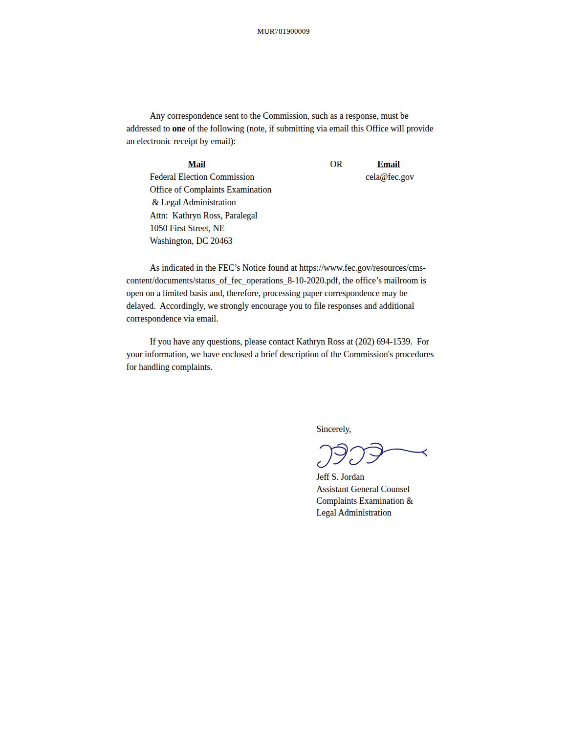MUR781900009
Any correspondence sent to the Commission, such as a response, must be addressed to one of the following (note, if submitting via email this Office will provide an electronic receipt by email):
| Mail | OR | Email |
| Federal Election Commission | | cela@fec.gov |
| Office of Complaints Examination | | |
| & Legal Administration | | |
| Attn: Kathryn Ross, Paralegal | | |
| 1050 First Street, NE | | |
| Washington, DC 20463 | | |
As indicated in the FEC’s Notice found at https://www.fec.gov/resources/cms-content/documents/status_of_fec_operations_8-10-2020.pdf, the office’s mailroom is open on a limited basis and, therefore, processing paper correspondence may be delayed. Accordingly, we strongly encourage you to file responses and additional correspondence via email.
If you have any questions, please contact Kathryn Ross at (202) 694-1539. For your information, we have enclosed a brief description of the Commission's procedures for handling complaints.
Sincerely,
Jeff S. Jordan
Assistant General Counsel
Complaints Examination &
Legal Administration